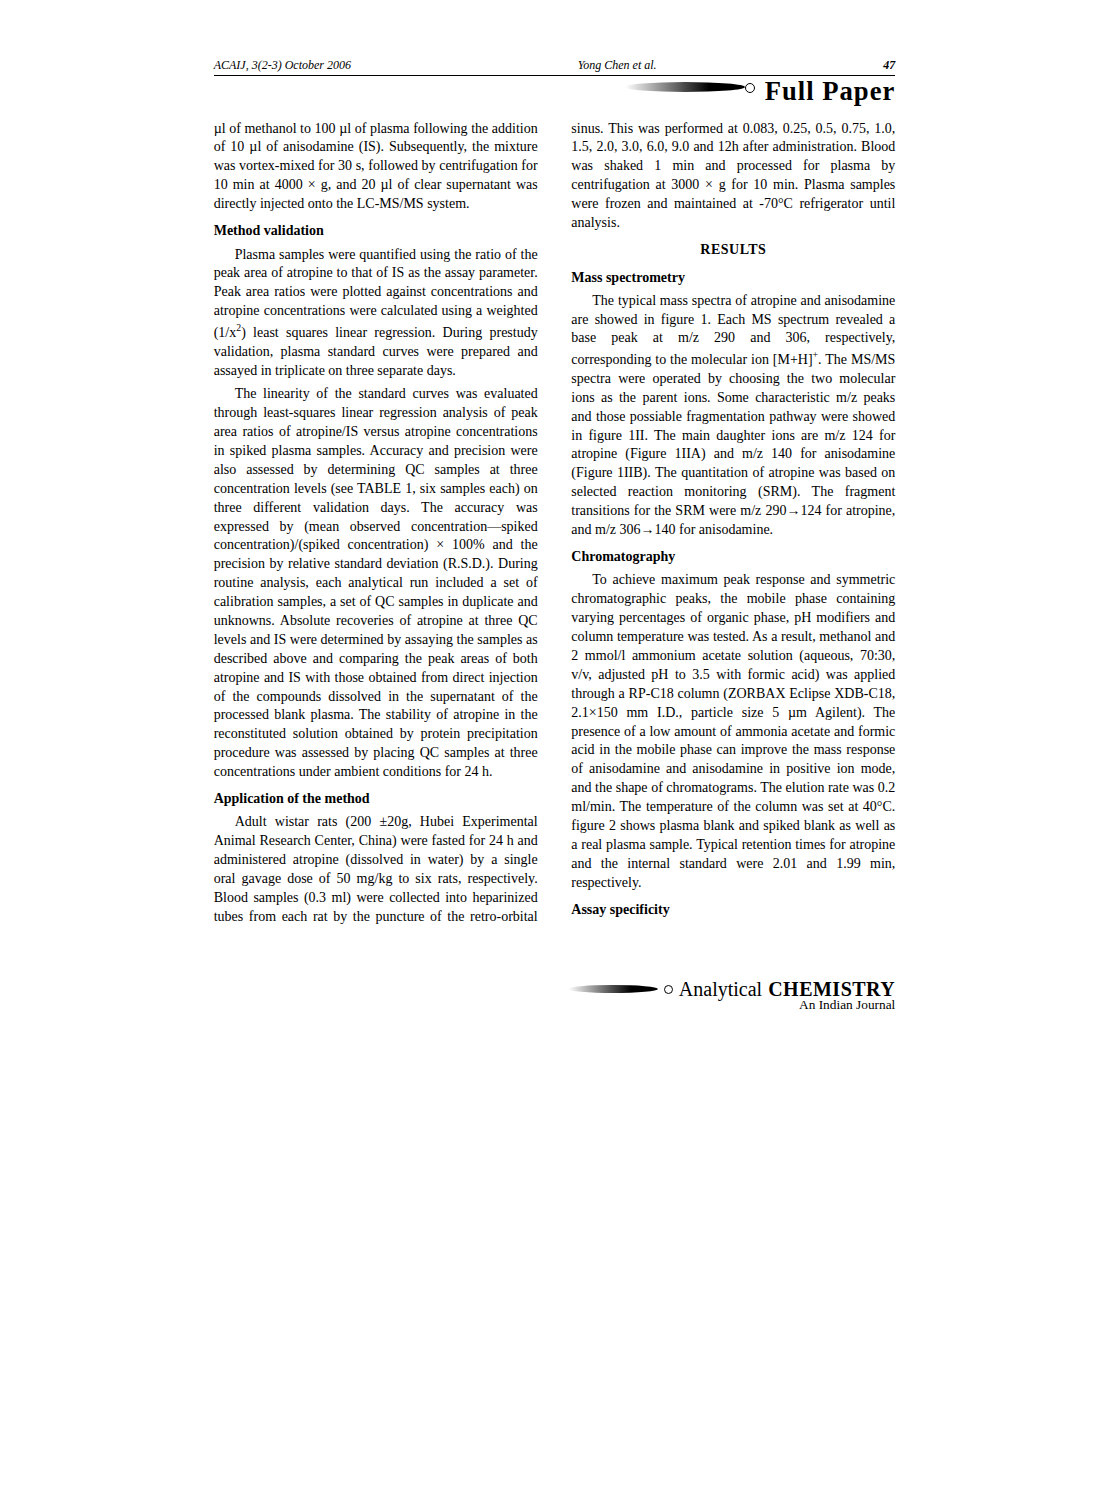ACAIJ, 3(2-3) October 2006 Yong Chen et al. 47
Full Paper
µl of methanol to 100 µl of plasma following the addition of 10 µl of anisodamine (IS). Subsequently, the mixture was vortex-mixed for 30 s, followed by centrifugation for 10 min at 4000 × g, and 20 µl of clear supernatant was directly injected onto the LC-MS/MS system.
Method validation
Plasma samples were quantified using the ratio of the peak area of atropine to that of IS as the assay parameter. Peak area ratios were plotted against concentrations and atropine concentrations were calculated using a weighted (1/x2) least squares linear regression. During prestudy validation, plasma standard curves were prepared and assayed in triplicate on three separate days.
The linearity of the standard curves was evaluated through least-squares linear regression analysis of peak area ratios of atropine/IS versus atropine concentrations in spiked plasma samples. Accuracy and precision were also assessed by determining QC samples at three concentration levels (see TABLE 1, six samples each) on three different validation days. The accuracy was expressed by (mean observed concentration—spiked concentration)/(spiked concentration) × 100% and the precision by relative standard deviation (R.S.D.). During routine analysis, each analytical run included a set of calibration samples, a set of QC samples in duplicate and unknowns. Absolute recoveries of atropine at three QC levels and IS were determined by assaying the samples as described above and comparing the peak areas of both atropine and IS with those obtained from direct injection of the compounds dissolved in the supernatant of the processed blank plasma. The stability of atropine in the reconstituted solution obtained by protein precipitation procedure was assessed by placing QC samples at three concentrations under ambient conditions for 24 h.
Application of the method
Adult wistar rats (200 ±20g, Hubei Experimental Animal Research Center, China) were fasted for 24 h and administered atropine (dissolved in water) by a single oral gavage dose of 50 mg/kg to six rats, respectively. Blood samples (0.3 ml) were collected into heparinized tubes from each rat by the puncture of the retro-orbital sinus. This was performed at 0.083, 0.25, 0.5, 0.75, 1.0, 1.5, 2.0, 3.0, 6.0, 9.0 and 12h after administration. Blood was shaked 1 min and processed for plasma by centrifugation at 3000 × g for 10 min. Plasma samples were frozen and maintained at -70°C refrigerator until analysis.
RESULTS
Mass spectrometry
The typical mass spectra of atropine and anisodamine are showed in figure 1. Each MS spectrum revealed a base peak at m/z 290 and 306, respectively, corresponding to the molecular ion [M+H]+. The MS/MS spectra were operated by choosing the two molecular ions as the parent ions. Some characteristic m/z peaks and those possiable fragmentation pathway were showed in figure 1II. The main daughter ions are m/z 124 for atropine (Figure 1IIA) and m/z 140 for anisodamine (Figure 1IIB). The quantitation of atropine was based on selected reaction monitoring (SRM). The fragment transitions for the SRM were m/z 290→124 for atropine, and m/z 306→140 for anisodamine.
Chromatography
To achieve maximum peak response and symmetric chromatographic peaks, the mobile phase containing varying percentages of organic phase, pH modifiers and column temperature was tested. As a result, methanol and 2 mmol/l ammonium acetate solution (aqueous, 70:30, v/v, adjusted pH to 3.5 with formic acid) was applied through a RP-C18 column (ZORBAX Eclipse XDB-C18, 2.1×150 mm I.D., particle size 5 µm Agilent). The presence of a low amount of ammonia acetate and formic acid in the mobile phase can improve the mass response of anisodamine and anisodamine in positive ion mode, and the shape of chromatograms. The elution rate was 0.2 ml/min. The temperature of the column was set at 40°C. figure 2 shows plasma blank and spiked blank as well as a real plasma sample. Typical retention times for atropine and the internal standard were 2.01 and 1.99 min, respectively.
Assay specificity
Analytical CHEMISTRY
An Indian Journal